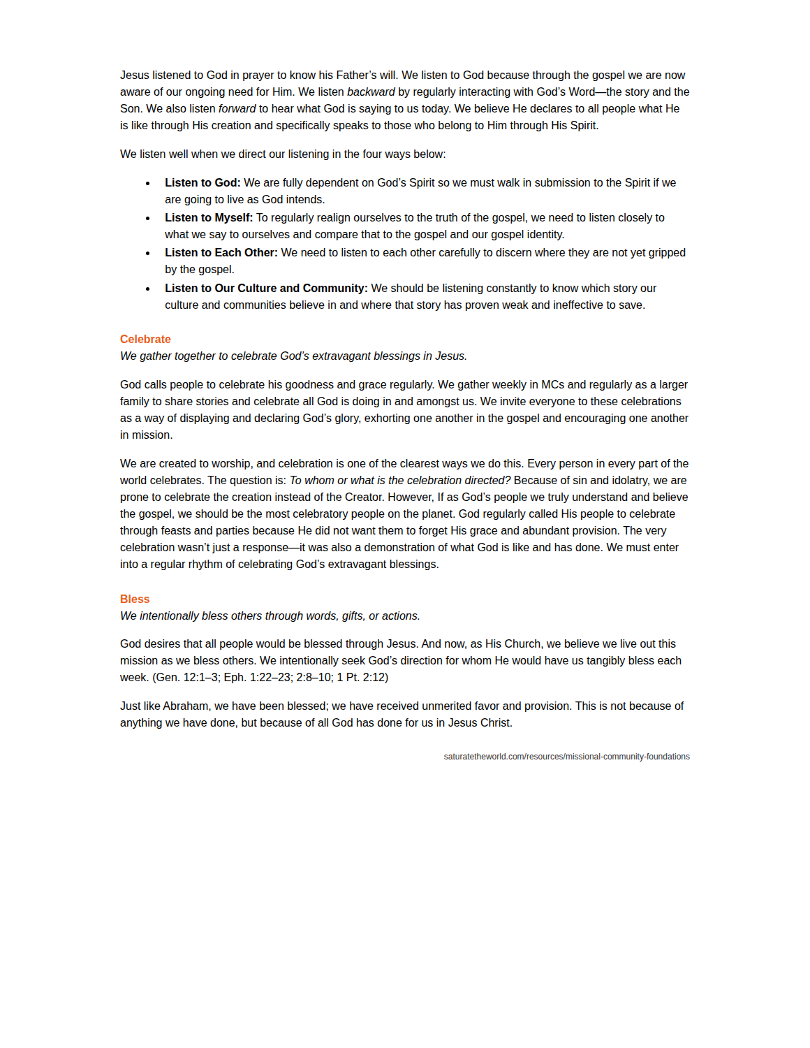Jesus listened to God in prayer to know his Father’s will. We listen to God because through the gospel we are now aware of our ongoing need for Him. We listen backward by regularly interacting with God’s Word—the story and the Son. We also listen forward to hear what God is saying to us today. We believe He declares to all people what He is like through His creation and specifically speaks to those who belong to Him through His Spirit.
We listen well when we direct our listening in the four ways below:
Listen to God: We are fully dependent on God’s Spirit so we must walk in submission to the Spirit if we are going to live as God intends.
Listen to Myself: To regularly realign ourselves to the truth of the gospel, we need to listen closely to what we say to ourselves and compare that to the gospel and our gospel identity.
Listen to Each Other: We need to listen to each other carefully to discern where they are not yet gripped by the gospel.
Listen to Our Culture and Community: We should be listening constantly to know which story our culture and communities believe in and where that story has proven weak and ineffective to save.
Celebrate
We gather together to celebrate God’s extravagant blessings in Jesus.
God calls people to celebrate his goodness and grace regularly. We gather weekly in MCs and regularly as a larger family to share stories and celebrate all God is doing in and amongst us. We invite everyone to these celebrations as a way of displaying and declaring God’s glory, exhorting one another in the gospel and encouraging one another in mission.
We are created to worship, and celebration is one of the clearest ways we do this. Every person in every part of the world celebrates. The question is: To whom or what is the celebration directed? Because of sin and idolatry, we are prone to celebrate the creation instead of the Creator. However, If as God’s people we truly understand and believe the gospel, we should be the most celebratory people on the planet. God regularly called His people to celebrate through feasts and parties because He did not want them to forget His grace and abundant provision. The very celebration wasn’t just a response—it was also a demonstration of what God is like and has done. We must enter into a regular rhythm of celebrating God’s extravagant blessings.
Bless
We intentionally bless others through words, gifts, or actions.
God desires that all people would be blessed through Jesus. And now, as His Church, we believe we live out this mission as we bless others. We intentionally seek God’s direction for whom He would have us tangibly bless each week. (Gen. 12:1–3; Eph. 1:22–23; 2:8–10; 1 Pt. 2:12)
Just like Abraham, we have been blessed; we have received unmerited favor and provision. This is not because of anything we have done, but because of all God has done for us in Jesus Christ.
saturatetheworld.com/resources/missional-community-foundations